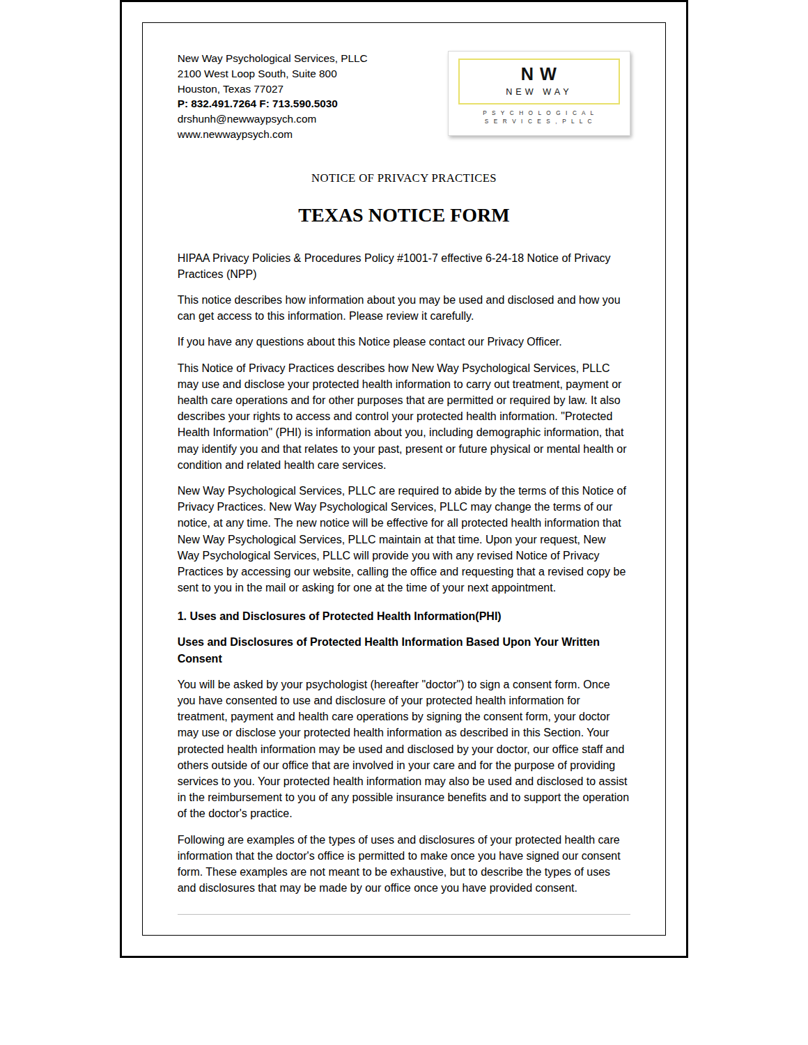New Way Psychological Services, PLLC
2100 West Loop South, Suite 800
Houston, Texas 77027
P: 832.491.7264 F: 713.590.5030
drshunh@newwaypsych.com
www.newwaypsych.com
N W
NEW WAY
P S Y C H O L O G I C A L
S E R V I C E S , P L L C
NOTICE OF PRIVACY PRACTICES
TEXAS NOTICE FORM
HIPAA Privacy Policies & Procedures Policy #1001-7 effective 6-24-18 Notice of Privacy Practices (NPP)
This notice describes how information about you may be used and disclosed and how you can get access to this information. Please review it carefully.
If you have any questions about this Notice please contact our Privacy Officer.
This Notice of Privacy Practices describes how New Way Psychological Services, PLLC may use and disclose your protected health information to carry out treatment, payment or health care operations and for other purposes that are permitted or required by law. It also describes your rights to access and control your protected health information. "Protected Health Information" (PHI) is information about you, including demographic information, that may identify you and that relates to your past, present or future physical or mental health or condition and related health care services.
New Way Psychological Services, PLLC are required to abide by the terms of this Notice of Privacy Practices. New Way Psychological Services, PLLC may change the terms of our notice, at any time. The new notice will be effective for all protected health information that New Way Psychological Services, PLLC maintain at that time. Upon your request, New Way Psychological Services, PLLC will provide you with any revised Notice of Privacy Practices by accessing our website, calling the office and requesting that a revised copy be sent to you in the mail or asking for one at the time of your next appointment.
1. Uses and Disclosures of Protected Health Information(PHI)
Uses and Disclosures of Protected Health Information Based Upon Your Written Consent
You will be asked by your psychologist (hereafter "doctor") to sign a consent form. Once you have consented to use and disclosure of your protected health information for treatment, payment and health care operations by signing the consent form, your doctor may use or disclose your protected health information as described in this Section. Your protected health information may be used and disclosed by your doctor, our office staff and others outside of our office that are involved in your care and for the purpose of providing services to you. Your protected health information may also be used and disclosed to assist in the reimbursement to you of any possible insurance benefits and to support the operation of the doctor's practice.
Following are examples of the types of uses and disclosures of your protected health care information that the doctor's office is permitted to make once you have signed our consent form. These examples are not meant to be exhaustive, but to describe the types of uses and disclosures that may be made by our office once you have provided consent.